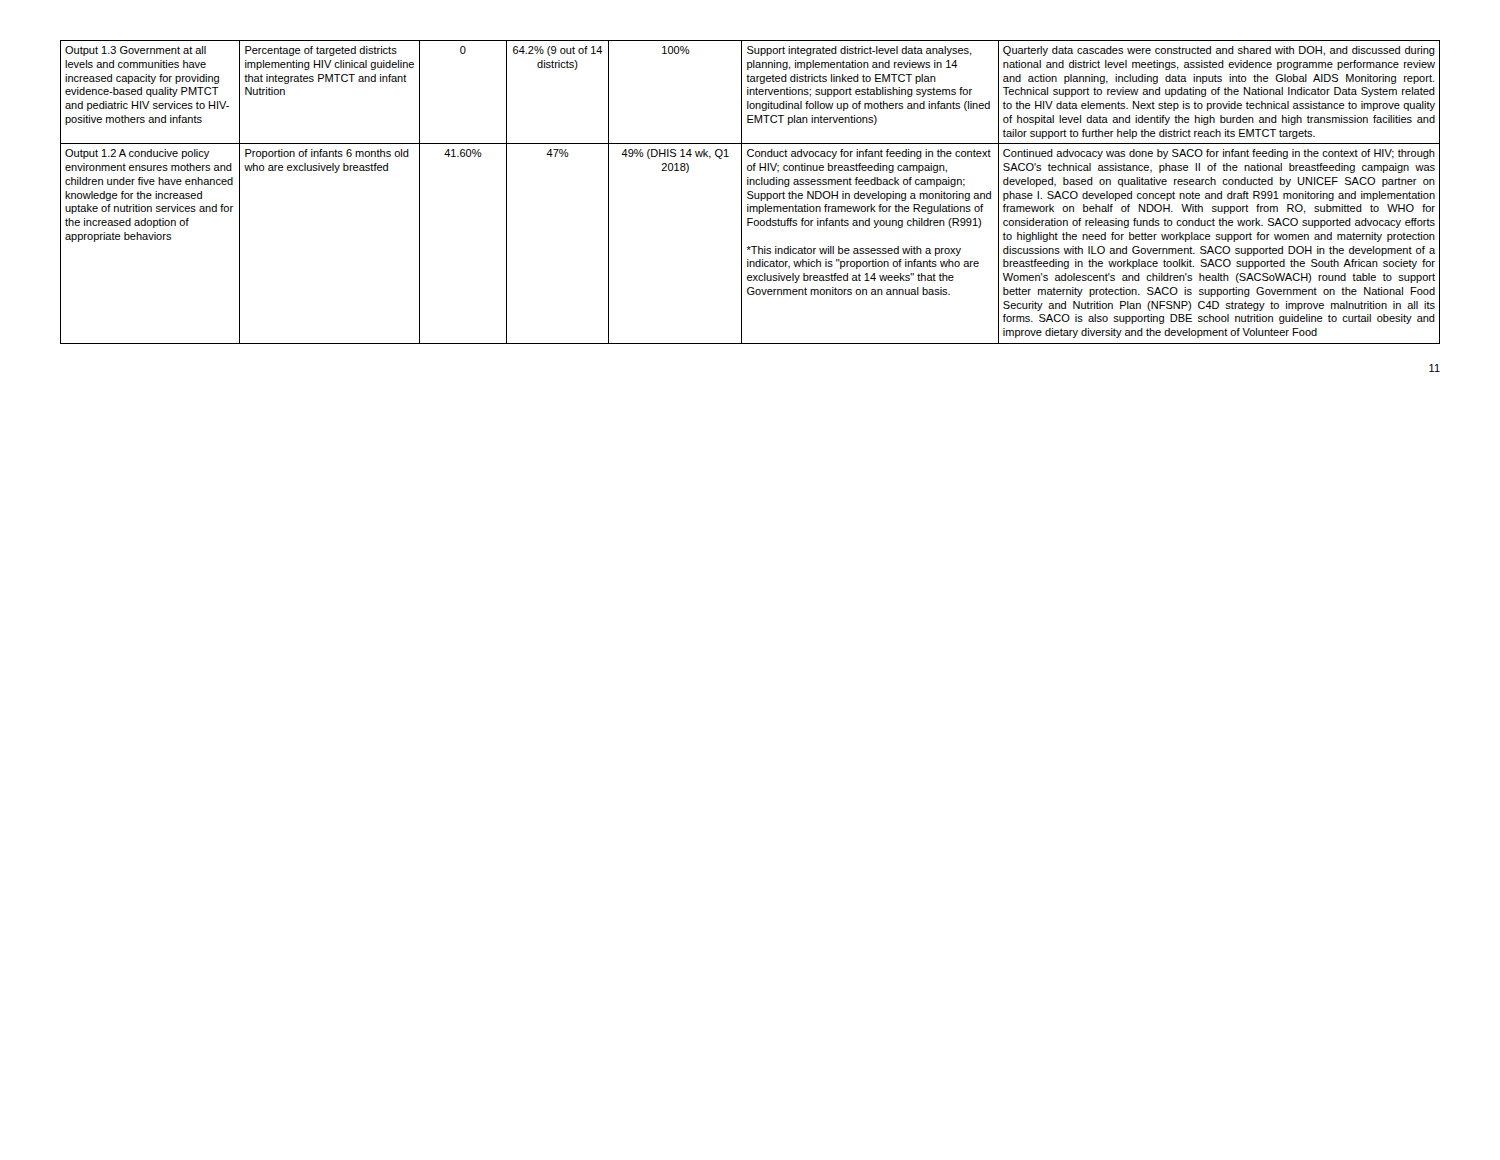| Output 1.3 Government at all levels and communities have increased capacity for providing evidence-based quality PMTCT and pediatric HIV services to HIV-positive mothers and infants | Percentage of targeted districts implementing HIV clinical guideline that integrates PMTCT and infant Nutrition | 0 | 64.2% (9 out of 14 districts) | 100% | Support integrated district-level data analyses, planning, implementation and reviews in 14 targeted districts linked to EMTCT plan interventions; support establishing systems for longitudinal follow up of mothers and infants (lined EMTCT plan interventions) | Quarterly data cascades were constructed and shared with DOH, and discussed during national and district level meetings, assisted evidence programme performance review and action planning, including data inputs into the Global AIDS Monitoring report. Technical support to review and updating of the National Indicator Data System related to the HIV data elements. Next step is to provide technical assistance to improve quality of hospital level data and identify the high burden and high transmission facilities and tailor support to further help the district reach its EMTCT targets. |
| Output 1.2 A conducive policy environment ensures mothers and children under five have enhanced knowledge for the increased uptake of nutrition services and for the increased adoption of appropriate behaviors | Proportion of infants 6 months old who are exclusively breastfed | 41.60% | 47% | 49% (DHIS 14 wk, Q1 2018) | Conduct advocacy for infant feeding in the context of HIV; continue breastfeeding campaign, including assessment feedback of campaign; Support the NDOH in developing a monitoring and implementation framework for the Regulations of Foodstuffs for infants and young children (R991) *This indicator will be assessed with a proxy indicator, which is "proportion of infants who are exclusively breastfed at 14 weeks" that the Government monitors on an annual basis. | Continued advocacy was done by SACO for infant feeding in the context of HIV; through SACO's technical assistance, phase II of the national breastfeeding campaign was developed, based on qualitative research conducted by UNICEF SACO partner on phase I. SACO developed concept note and draft R991 monitoring and implementation framework on behalf of NDOH. With support from RO, submitted to WHO for consideration of releasing funds to conduct the work. SACO supported advocacy efforts to highlight the need for better workplace support for women and maternity protection discussions with ILO and Government. SACO supported DOH in the development of a breastfeeding in the workplace toolkit. SACO supported the South African society for Women's adolescent's and children's health (SACSoWACH) round table to support better maternity protection. SACO is supporting Government on the National Food Security and Nutrition Plan (NFSNP) C4D strategy to improve malnutrition in all its forms. SACO is also supporting DBE school nutrition guideline to curtail obesity and improve dietary diversity and the development of Volunteer Food |
11